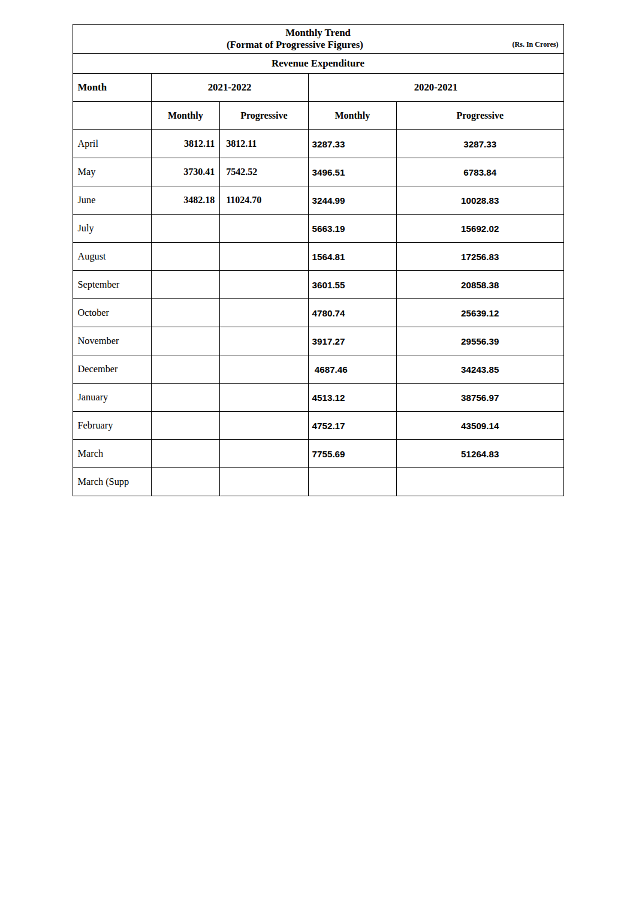| Monthly Trend (Format of Progressive Figures) (Rs. In Crores) |
| Revenue Expenditure |
| Month | 2021-2022 | 2020-2021 |
| | Monthly | Progressive | Monthly | Progressive |
| April | 3812.11 | 3812.11 | 3287.33 | 3287.33 |
| May | 3730.41 | 7542.52 | 3496.51 | 6783.84 |
| June | 3482.18 | 11024.70 | 3244.99 | 10028.83 |
| July | | | 5663.19 | 15692.02 |
| August | | | 1564.81 | 17256.83 |
| September | | | 3601.55 | 20858.38 |
| October | | | 4780.74 | 25639.12 |
| November | | | 3917.27 | 29556.39 |
| December | | | 4687.46 | 34243.85 |
| January | | | 4513.12 | 38756.97 |
| February | | | 4752.17 | 43509.14 |
| March | | | 7755.69 | 51264.83 |
| March (Supp | | | | |